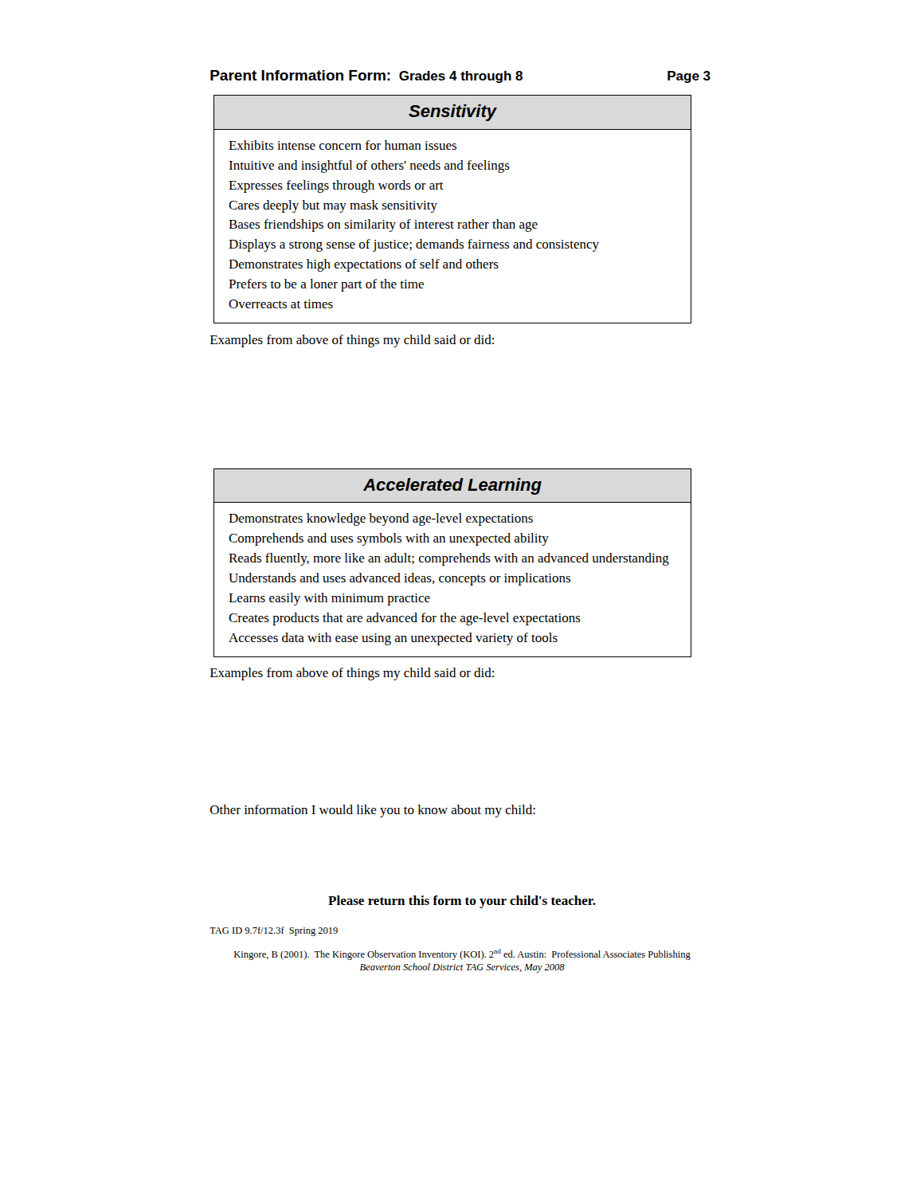Parent Information Form: Grades 4 through 8
Page 3
Sensitivity
Exhibits intense concern for human issues
Intuitive and insightful of others' needs and feelings
Expresses feelings through words or art
Cares deeply but may mask sensitivity
Bases friendships on similarity of interest rather than age
Displays a strong sense of justice; demands fairness and consistency
Demonstrates high expectations of self and others
Prefers to be a loner part of the time
Overreacts at times
Examples from above of things my child said or did:
Accelerated Learning
Demonstrates knowledge beyond age-level expectations
Comprehends and uses symbols with an unexpected ability
Reads fluently, more like an adult; comprehends with an advanced understanding
Understands and uses advanced ideas, concepts or implications
Learns easily with minimum practice
Creates products that are advanced for the age-level expectations
Accesses data with ease using an unexpected variety of tools
Examples from above of things my child said or did:
Other information I would like you to know about my child:
Please return this form to your child's teacher.
TAG ID 9.7f/12.3f Spring 2019
Kingore, B (2001). The Kingore Observation Inventory (KOI). 2nd ed. Austin: Professional Associates Publishing
Beaverton School District TAG Services, May 2008